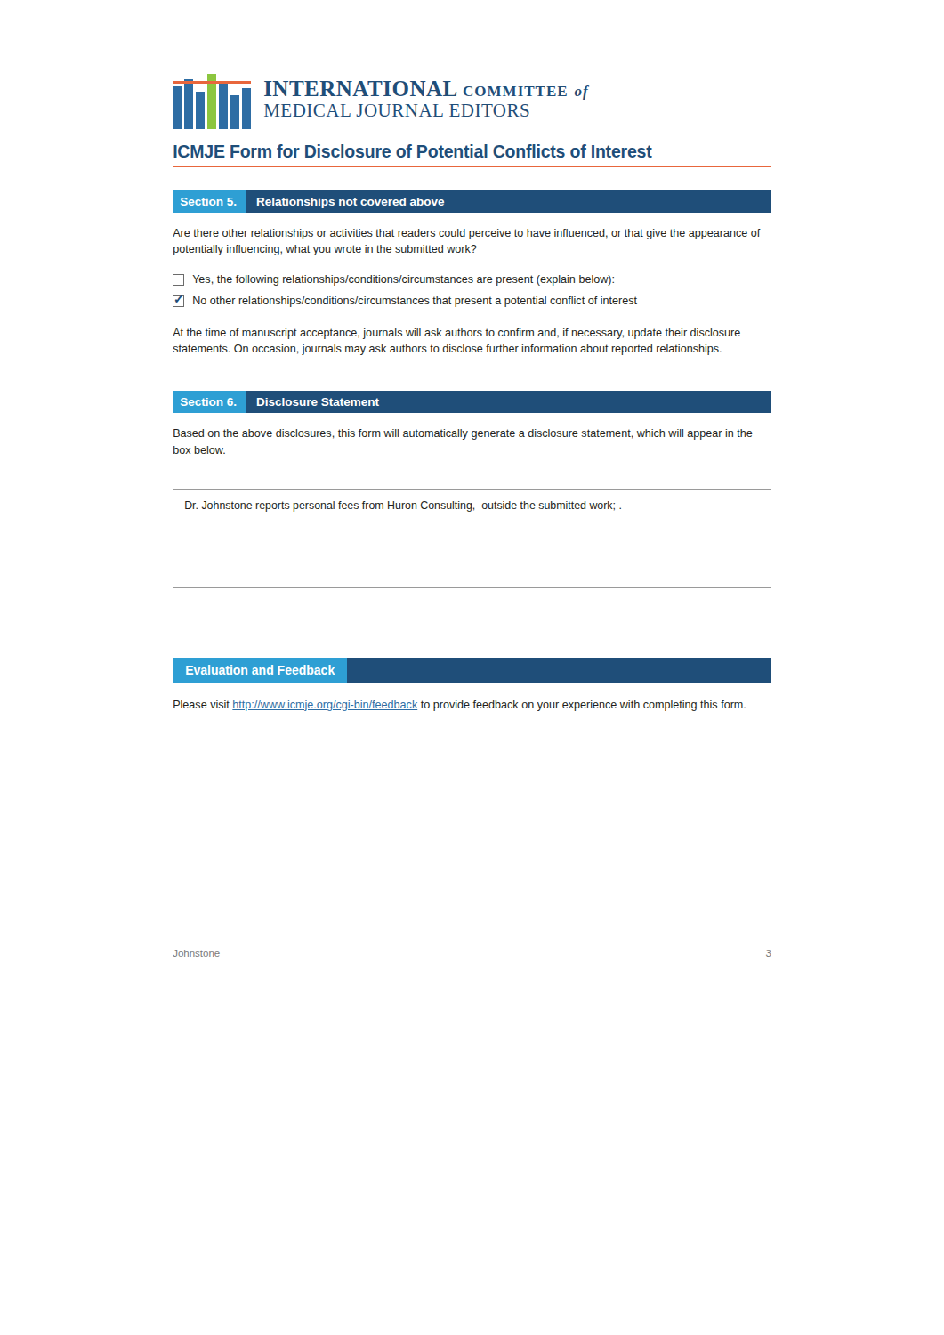INTERNATIONAL COMMITTEE of
MEDICAL JOURNAL EDITORS
ICMJE Form for Disclosure of Potential Conflicts of Interest
Section 5.
Relationships not covered above
Are there other relationships or activities that readers could perceive to have influenced, or that give the appearance of potentially influencing, what you wrote in the submitted work?
Yes, the following relationships/conditions/circumstances are present (explain below):
No other relationships/conditions/circumstances that present a potential conflict of interest
At the time of manuscript acceptance, journals will ask authors to confirm and, if necessary, update their disclosure statements. On occasion, journals may ask authors to disclose further information about reported relationships.
Section 6.
Disclosure Statement
Based on the above disclosures, this form will automatically generate a disclosure statement, which will appear in the box below.
Dr. Johnstone reports personal fees from Huron Consulting, outside the submitted work; .
Evaluation and Feedback
Please visit http://www.icmje.org/cgi-bin/feedback to provide feedback on your experience with completing this form.
Johnstone 3